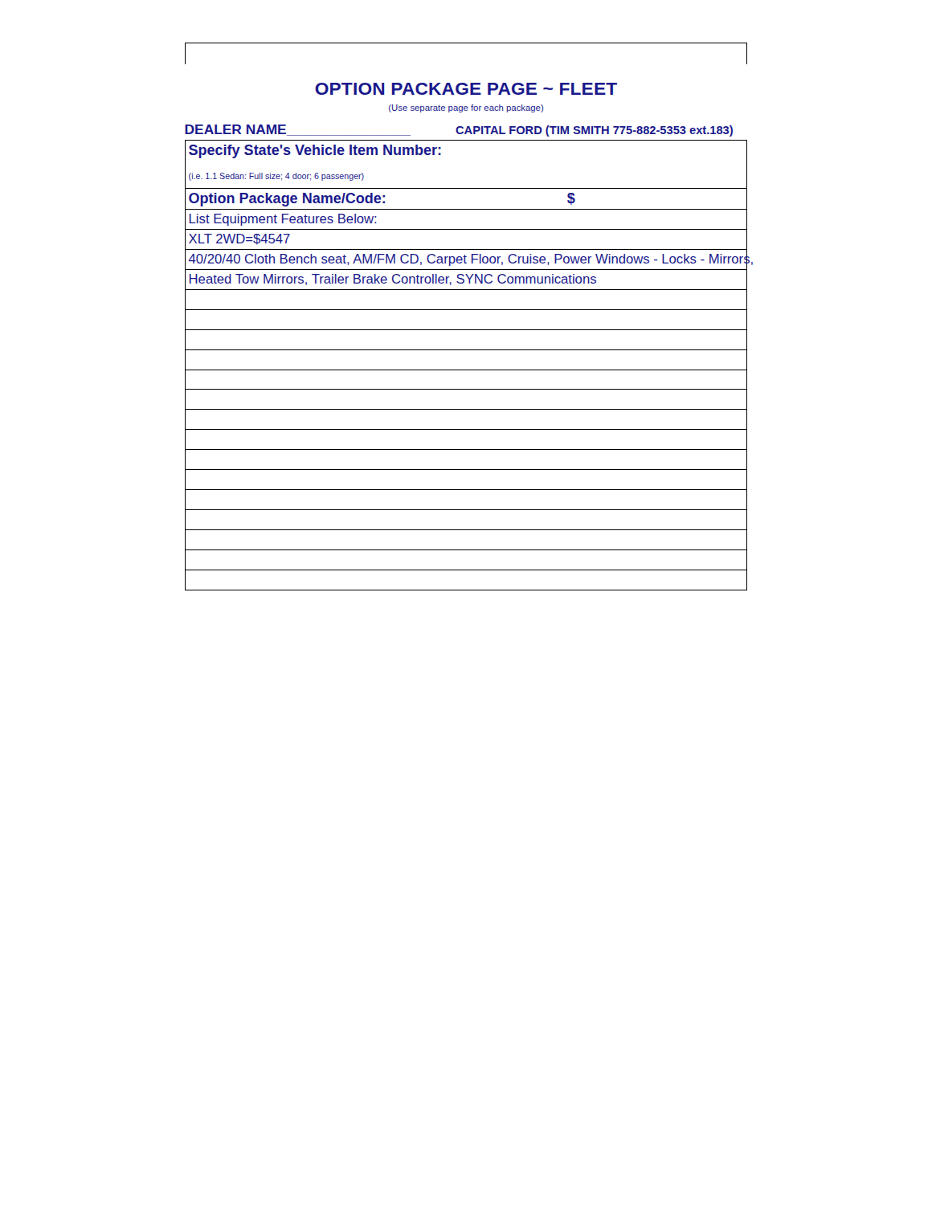OPTION PACKAGE PAGE ~ FLEET
(Use separate page for each package)
DEALER NAME________________ CAPITAL FORD (TIM SMITH 775-882-5353 ext.183)
| Specify State's Vehicle Item Number: (i.e. 1.1 Sedan: Full size; 4 door; 6 passenger) |
| Option Package Name/Code: $ |
| List Equipment Features Below: |
| XLT 2WD=$4547 |
| 40/20/40 Cloth Bench seat, AM/FM CD, Carpet Floor, Cruise, Power Windows - Locks - Mirrors, |
| Heated Tow Mirrors, Trailer Brake Controller, SYNC Communications |